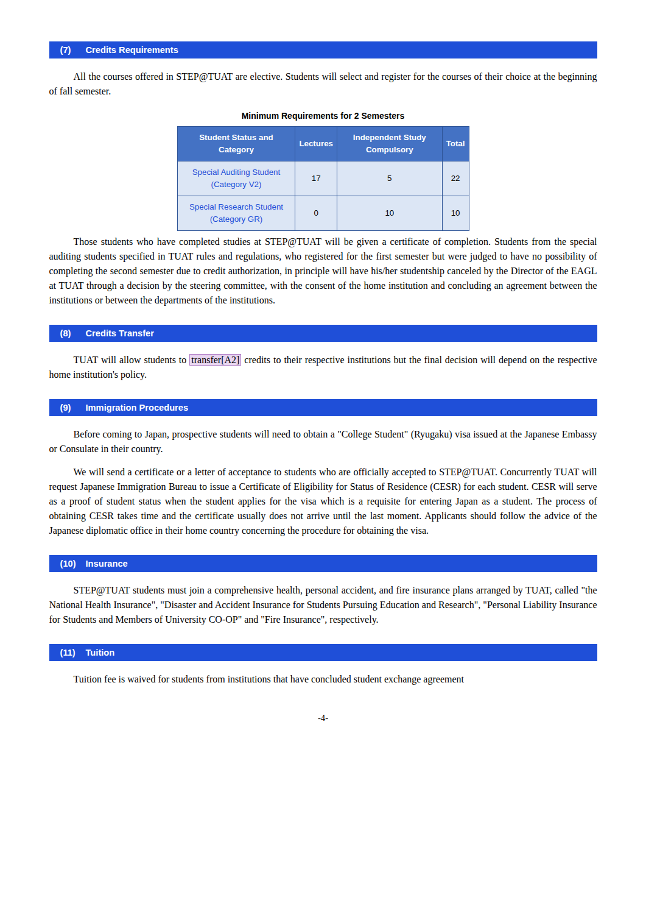(7) Credits Requirements
All the courses offered in STEP@TUAT are elective. Students will select and register for the courses of their choice at the beginning of fall semester.
Minimum Requirements for 2 Semesters
| Student Status and Category | Lectures | Independent Study Compulsory | Total |
| --- | --- | --- | --- |
| Special Auditing Student (Category V2) | 17 | 5 | 22 |
| Special Research Student (Category GR) | 0 | 10 | 10 |
Those students who have completed studies at STEP@TUAT will be given a certificate of completion. Students from the special auditing students specified in TUAT rules and regulations, who registered for the first semester but were judged to have no possibility of completing the second semester due to credit authorization, in principle will have his/her studentship canceled by the Director of the EAGL at TUAT through a decision by the steering committee, with the consent of the home institution and concluding an agreement between the institutions or between the departments of the institutions.
(8) Credits Transfer
TUAT will allow students to transfer[A2] credits to their respective institutions but the final decision will depend on the respective home institution's policy.
(9) Immigration Procedures
Before coming to Japan, prospective students will need to obtain a "College Student" (Ryugaku) visa issued at the Japanese Embassy or Consulate in their country.
We will send a certificate or a letter of acceptance to students who are officially accepted to STEP@TUAT. Concurrently TUAT will request Japanese Immigration Bureau to issue a Certificate of Eligibility for Status of Residence (CESR) for each student. CESR will serve as a proof of student status when the student applies for the visa which is a requisite for entering Japan as a student. The process of obtaining CESR takes time and the certificate usually does not arrive until the last moment. Applicants should follow the advice of the Japanese diplomatic office in their home country concerning the procedure for obtaining the visa.
(10) Insurance
STEP@TUAT students must join a comprehensive health, personal accident, and fire insurance plans arranged by TUAT, called "the National Health Insurance", "Disaster and Accident Insurance for Students Pursuing Education and Research", "Personal Liability Insurance for Students and Members of University CO-OP" and "Fire Insurance", respectively.
(11) Tuition
Tuition fee is waived for students from institutions that have concluded student exchange agreement
-4-